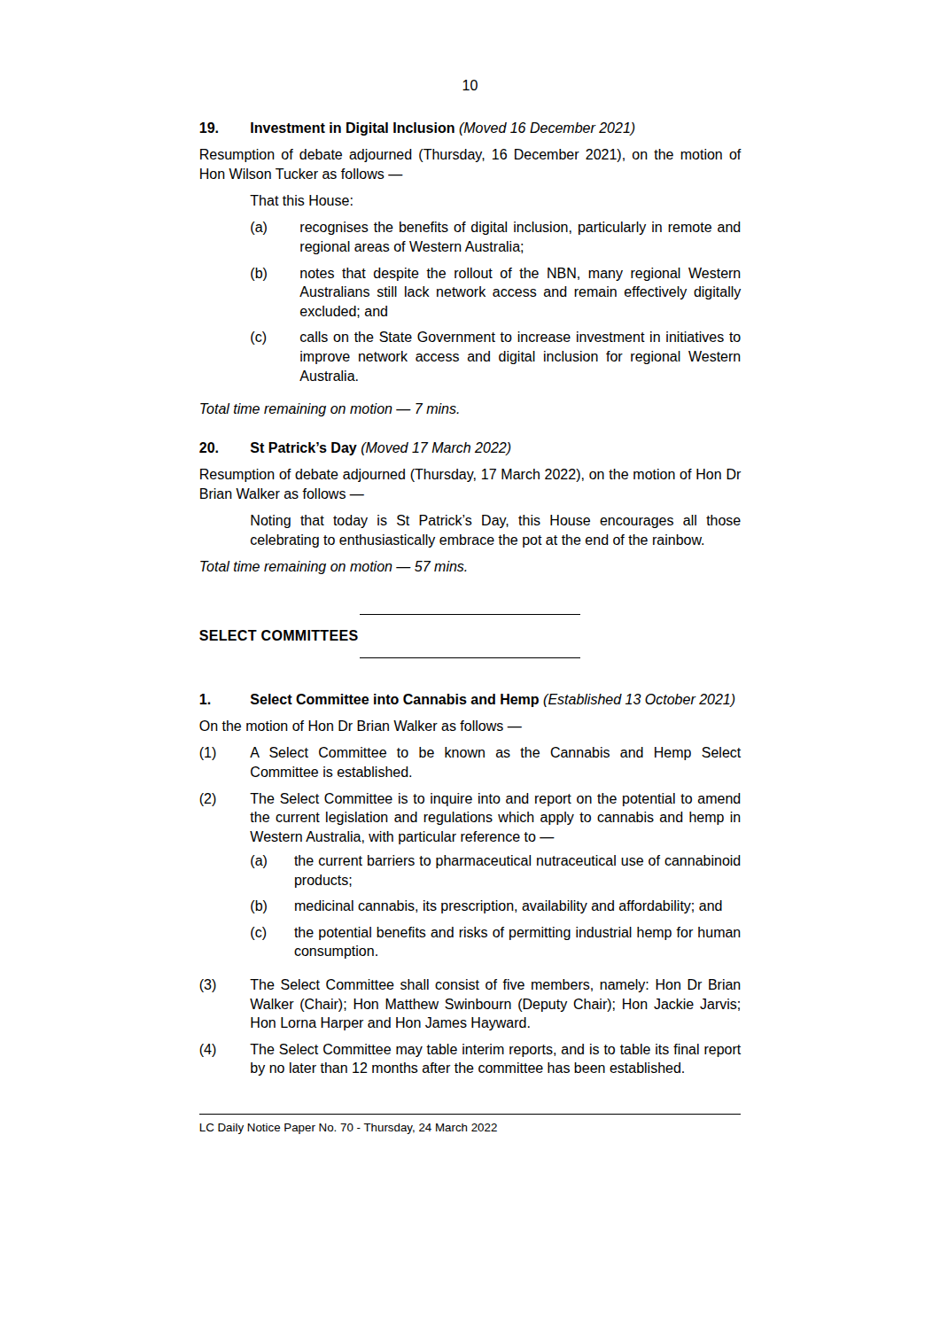10
19. Investment in Digital Inclusion (Moved 16 December 2021)
Resumption of debate adjourned (Thursday, 16 December 2021), on the motion of Hon Wilson Tucker as follows —
That this House:
| (a) | recognises the benefits of digital inclusion, particularly in remote and regional areas of Western Australia; |
| (b) | notes that despite the rollout of the NBN, many regional Western Australians still lack network access and remain effectively digitally excluded; and |
| (c) | calls on the State Government to increase investment in initiatives to improve network access and digital inclusion for regional Western Australia. |
Total time remaining on motion — 7 mins.
20. St Patrick’s Day (Moved 17 March 2022)
Resumption of debate adjourned (Thursday, 17 March 2022), on the motion of Hon Dr Brian Walker as follows —
Noting that today is St Patrick’s Day, this House encourages all those celebrating to enthusiastically embrace the pot at the end of the rainbow.
Total time remaining on motion — 57 mins.
SELECT COMMITTEES
1. Select Committee into Cannabis and Hemp (Established 13 October 2021)
On the motion of Hon Dr Brian Walker as follows —
| (1) | A Select Committee to be known as the Cannabis and Hemp Select Committee is established. |
| (2) | The Select Committee is to inquire into and report on the potential to amend the current legislation and regulations which apply to cannabis and hemp in Western Australia, with particular reference to — / (a) / the current barriers to pharmaceutical nutraceutical use of cannabinoid products; / / (b) / medicinal cannabis, its prescription, availability and affordability; and / / (c) / the potential benefits and risks of permitting industrial hemp for human consumption. / |
| (3) | The Select Committee shall consist of five members, namely: Hon Dr Brian Walker (Chair); Hon Matthew Swinbourn (Deputy Chair); Hon Jackie Jarvis; Hon Lorna Harper and Hon James Hayward. |
| (4) | The Select Committee may table interim reports, and is to table its final report by no later than 12 months after the committee has been established. |
LC Daily Notice Paper No. 70 - Thursday, 24 March 2022